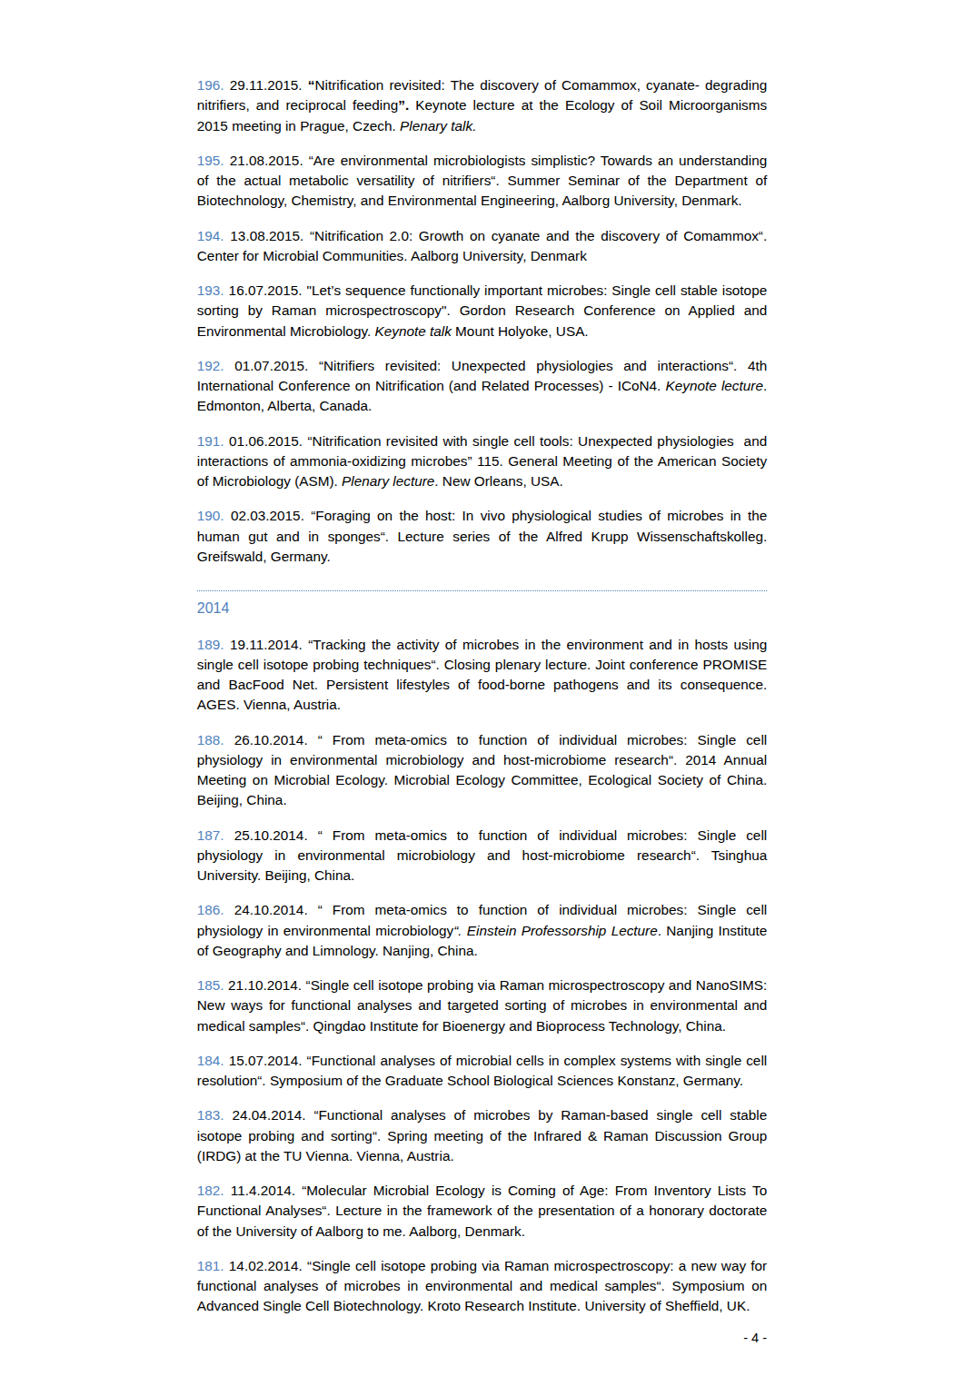196. 29.11.2015. “Nitrification revisited: The discovery of Comammox, cyanate- degrading nitrifiers, and reciprocal feeding”. Keynote lecture at the Ecology of Soil Microorganisms 2015 meeting in Prague, Czech. Plenary talk.
195. 21.08.2015. “Are environmental microbiologists simplistic? Towards an understanding of the actual metabolic versatility of nitrifiers“. Summer Seminar of the Department of Biotechnology, Chemistry, and Environmental Engineering, Aalborg University, Denmark.
194. 13.08.2015. “Nitrification 2.0: Growth on cyanate and the discovery of Comammox“. Center for Microbial Communities. Aalborg University, Denmark
193. 16.07.2015. "Let’s sequence functionally important microbes: Single cell stable isotope sorting by Raman microspectroscopy". Gordon Research Conference on Applied and Environmental Microbiology. Keynote talk Mount Holyoke, USA.
192. 01.07.2015. “Nitrifiers revisited: Unexpected physiologies and interactions“. 4th International Conference on Nitrification (and Related Processes) - ICoN4. Keynote lecture. Edmonton, Alberta, Canada.
191. 01.06.2015. “Nitrification revisited with single cell tools: Unexpected physiologies and interactions of ammonia-oxidizing microbes” 115. General Meeting of the American Society of Microbiology (ASM). Plenary lecture. New Orleans, USA.
190. 02.03.2015. “Foraging on the host: In vivo physiological studies of microbes in the human gut and in sponges“. Lecture series of the Alfred Krupp Wissenschaftskolleg. Greifswald, Germany.
2014
189. 19.11.2014. “Tracking the activity of microbes in the environment and in hosts using single cell isotope probing techniques“. Closing plenary lecture. Joint conference PROMISE and BacFood Net. Persistent lifestyles of food-borne pathogens and its consequence. AGES. Vienna, Austria.
188. 26.10.2014. “ From meta-omics to function of individual microbes: Single cell physiology in environmental microbiology and host-microbiome research“. 2014 Annual Meeting on Microbial Ecology. Microbial Ecology Committee, Ecological Society of China. Beijing, China.
187. 25.10.2014. “ From meta-omics to function of individual microbes: Single cell physiology in environmental microbiology and host-microbiome research“. Tsinghua University. Beijing, China.
186. 24.10.2014. “ From meta-omics to function of individual microbes: Single cell physiology in environmental microbiology“. Einstein Professorship Lecture. Nanjing Institute of Geography and Limnology. Nanjing, China.
185. 21.10.2014. “Single cell isotope probing via Raman microspectroscopy and NanoSIMS: New ways for functional analyses and targeted sorting of microbes in environmental and medical samples“. Qingdao Institute for Bioenergy and Bioprocess Technology, China.
184. 15.07.2014. “Functional analyses of microbial cells in complex systems with single cell resolution“. Symposium of the Graduate School Biological Sciences Konstanz, Germany.
183. 24.04.2014. “Functional analyses of microbes by Raman-based single cell stable isotope probing and sorting“. Spring meeting of the Infrared & Raman Discussion Group (IRDG) at the TU Vienna. Vienna, Austria.
182. 11.4.2014. “Molecular Microbial Ecology is Coming of Age: From Inventory Lists To Functional Analyses“. Lecture in the framework of the presentation of a honorary doctorate of the University of Aalborg to me. Aalborg, Denmark.
181. 14.02.2014. “Single cell isotope probing via Raman microspectroscopy: a new way for functional analyses of microbes in environmental and medical samples“. Symposium on Advanced Single Cell Biotechnology. Kroto Research Institute. University of Sheffield, UK.
- 4 -